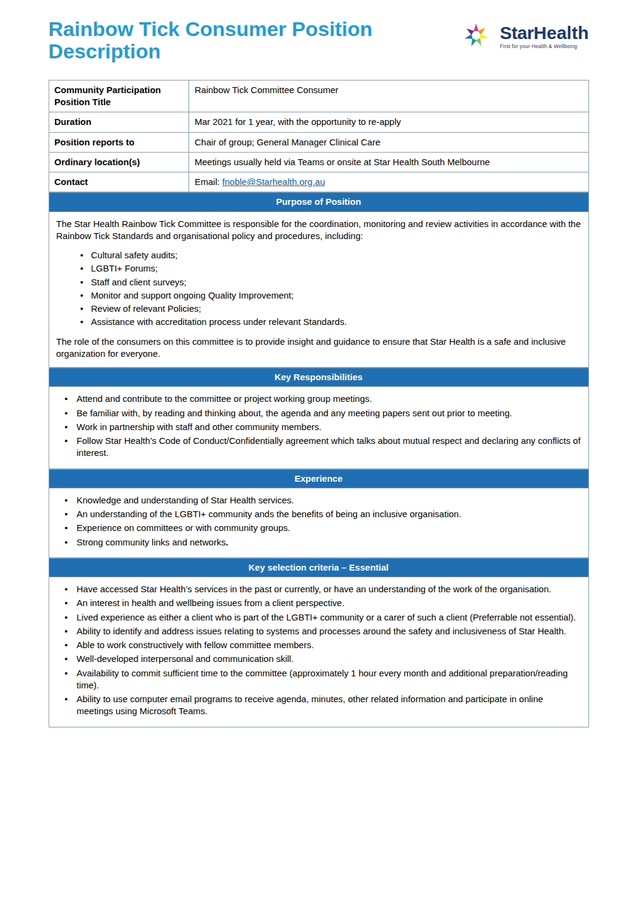Rainbow Tick Consumer Position Description
Star Health First for your Health & Wellbeing
| Community Participation Position Title | Rainbow Tick Committee Consumer |
| Duration | Mar 2021 for 1 year, with the opportunity to re-apply |
| Position reports to | Chair of group; General Manager Clinical Care |
| Ordinary location(s) | Meetings usually held via Teams or onsite at Star Health South Melbourne |
| Contact | Email: fnoble@Starhealth.org.au |
Purpose of Position
The Star Health Rainbow Tick Committee is responsible for the coordination, monitoring and review activities in accordance with the Rainbow Tick Standards and organisational policy and procedures, including:
Cultural safety audits;
LGBTI+ Forums;
Staff and client surveys;
Monitor and support ongoing Quality Improvement;
Review of relevant Policies;
Assistance with accreditation process under relevant Standards.
The role of the consumers on this committee is to provide insight and guidance to ensure that Star Health is a safe and inclusive organization for everyone.
Key Responsibilities
Attend and contribute to the committee or project working group meetings.
Be familiar with, by reading and thinking about, the agenda and any meeting papers sent out prior to meeting.
Work in partnership with staff and other community members.
Follow Star Health’s Code of Conduct/Confidentially agreement which talks about mutual respect and declaring any conflicts of interest.
Experience
Knowledge and understanding of Star Health services.
An understanding of the LGBTI+ community ands the benefits of being an inclusive organisation.
Experience on committees or with community groups.
Strong community links and networks.
Key selection criteria – Essential
Have accessed Star Health’s services in the past or currently, or have an understanding of the work of the organisation.
An interest in health and wellbeing issues from a client perspective.
Lived experience as either a client who is part of the LGBTI+ community or a carer of such a client (Preferrable not essential).
Ability to identify and address issues relating to systems and processes around the safety and inclusiveness of Star Health.
Able to work constructively with fellow committee members.
Well-developed interpersonal and communication skill.
Availability to commit sufficient time to the committee (approximately 1 hour every month and additional preparation/reading time).
Ability to use computer email programs to receive agenda, minutes, other related information and participate in online meetings using Microsoft Teams.